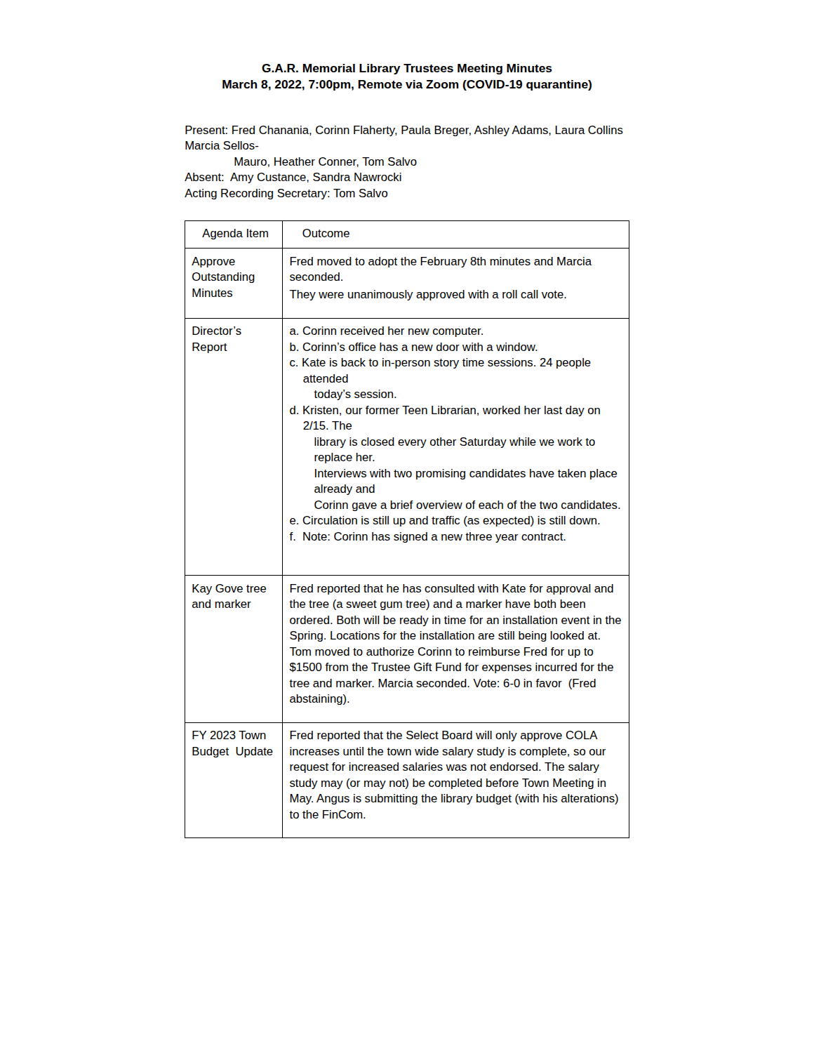G.A.R. Memorial Library Trustees Meeting Minutes March 8, 2022, 7:00pm, Remote via Zoom (COVID-19 quarantine)
Present: Fred Chanania, Corinn Flaherty, Paula Breger, Ashley Adams, Laura Collins Marcia Sellos-Mauro, Heather Conner, Tom Salvo
Absent: Amy Custance, Sandra Nawrocki
Acting Recording Secretary: Tom Salvo
| Agenda Item | Outcome |
| --- | --- |
| Approve Outstanding Minutes | Fred moved to adopt the February 8th minutes and Marcia seconded. They were unanimously approved with a roll call vote. |
| Director’s Report | a. Corinn received her new computer. b. Corinn’s office has a new door with a window. c. Kate is back to in-person story time sessions. 24 people attended today’s session. d. Kristen, our former Teen Librarian, worked her last day on 2/15. The library is closed every other Saturday while we work to replace her. Interviews with two promising candidates have taken place already and Corinn gave a brief overview of each of the two candidates. e. Circulation is still up and traffic (as expected) is still down. f. Note: Corinn has signed a new three year contract. |
| Kay Gove tree and marker | Fred reported that he has consulted with Kate for approval and the tree (a sweet gum tree) and a marker have both been ordered. Both will be ready in time for an installation event in the Spring. Locations for the installation are still being looked at. Tom moved to authorize Corinn to reimburse Fred for up to $1500 from the Trustee Gift Fund for expenses incurred for the tree and marker. Marcia seconded. Vote: 6-0 in favor (Fred abstaining). |
| FY 2023 Town Budget Update | Fred reported that the Select Board will only approve COLA increases until the town wide salary study is complete, so our request for increased salaries was not endorsed. The salary study may (or may not) be completed before Town Meeting in May. Angus is submitting the library budget (with his alterations) to the FinCom. |